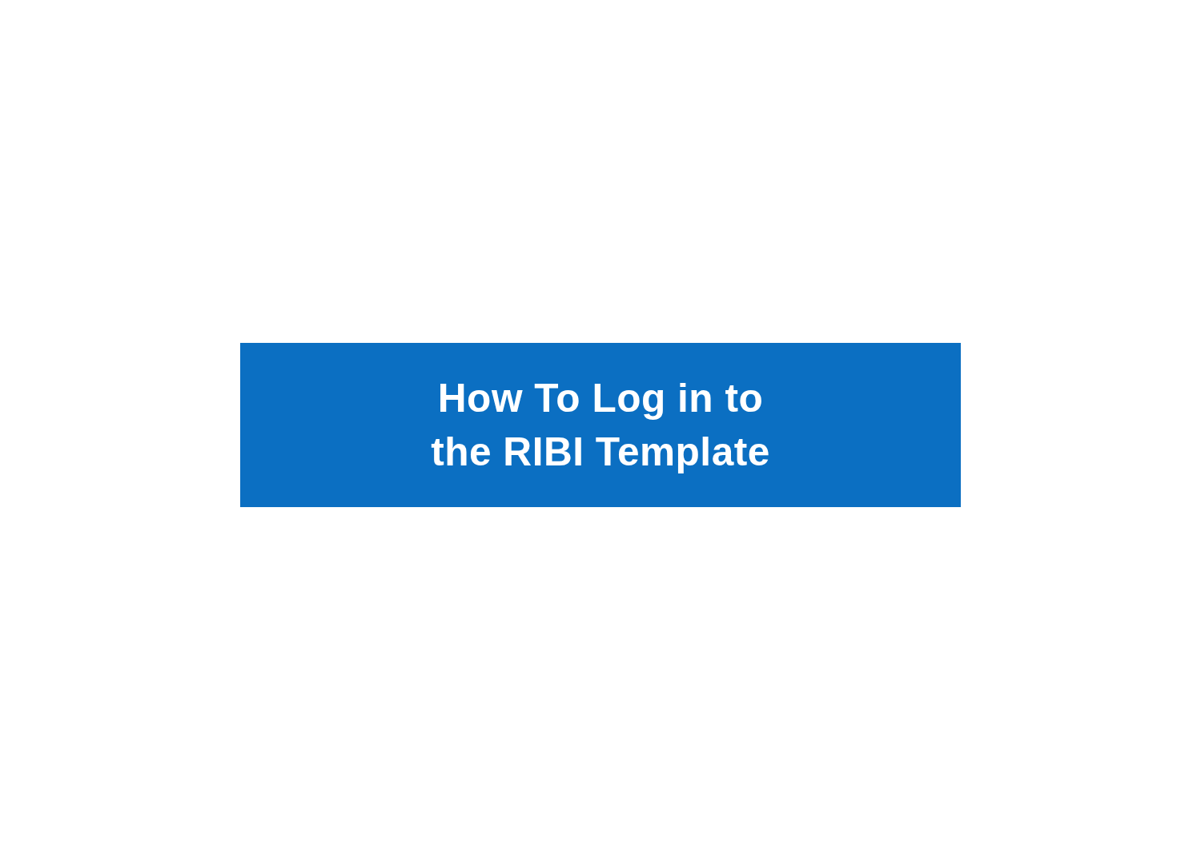How To Log in to the RIBI Template